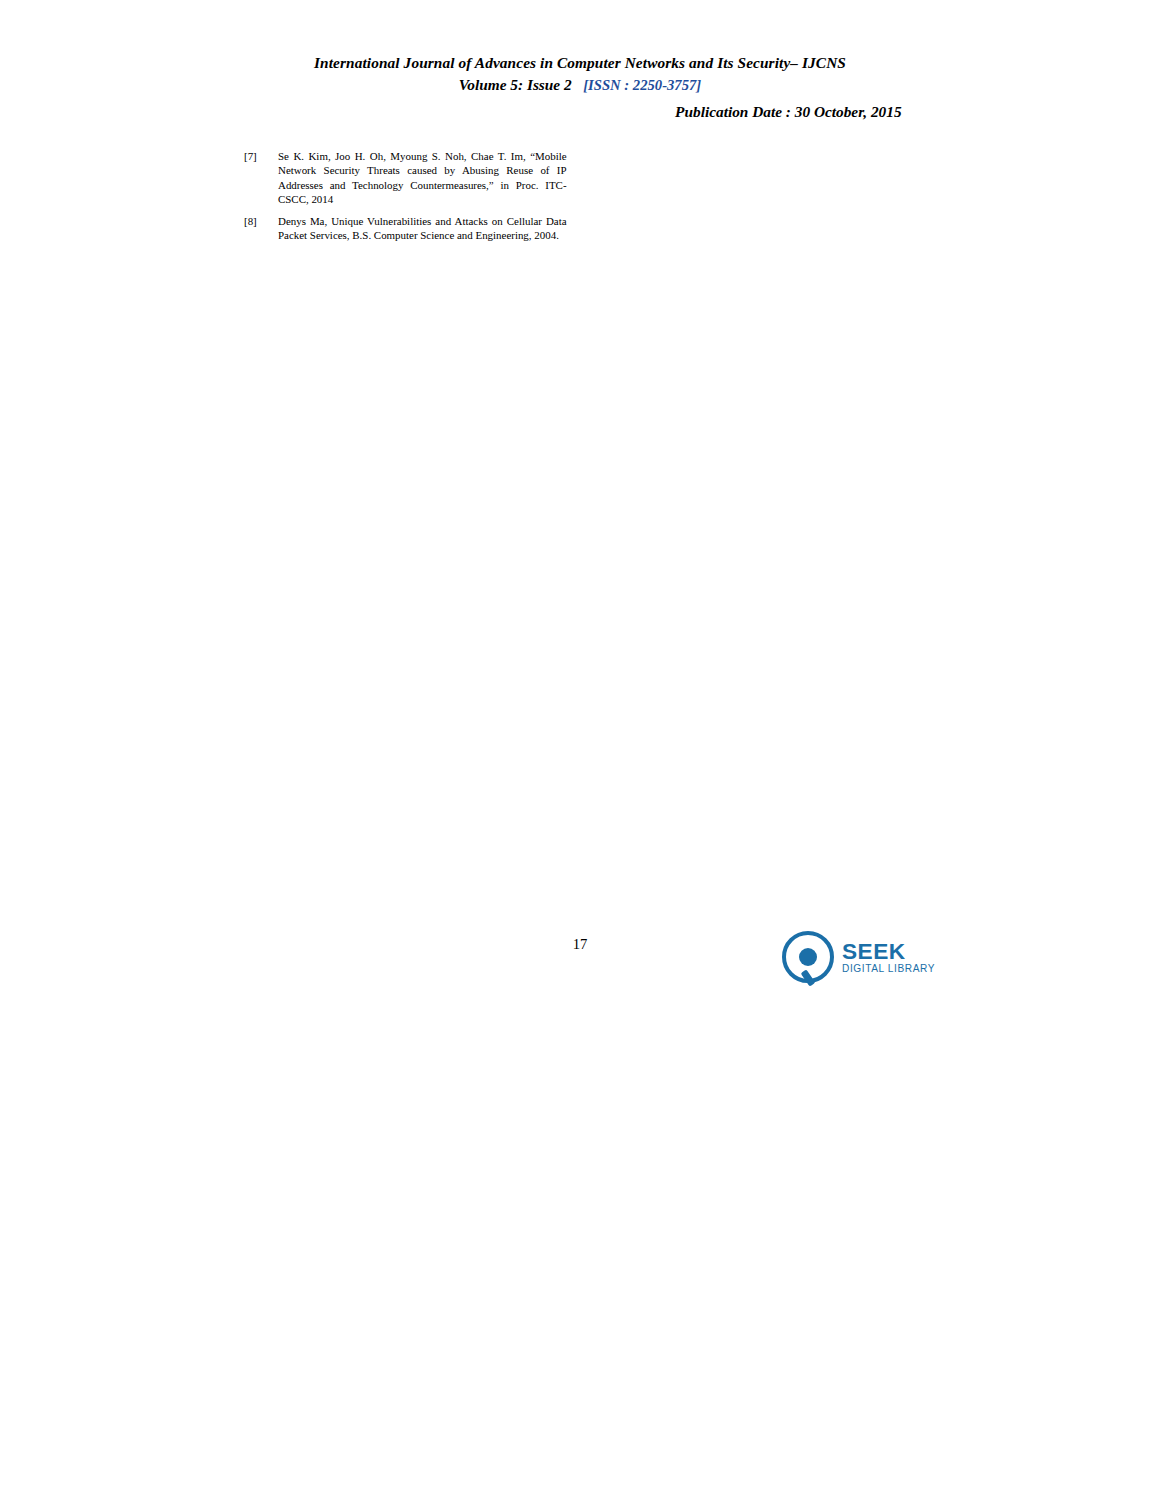International Journal of Advances in Computer Networks and Its Security– IJCNS
Volume 5: Issue 2 [ISSN : 2250-3757]
Publication Date : 30 October, 2015
[7] Se K. Kim, Joo H. Oh, Myoung S. Noh, Chae T. Im, “Mobile Network Security Threats caused by Abusing Reuse of IP Addresses and Technology Countermeasures,” in Proc. ITC-CSCC, 2014
[8] Denys Ma, Unique Vulnerabilities and Attacks on Cellular Data Packet Services, B.S. Computer Science and Engineering, 2004.
17
SEEK
DIGITAL LIBRARY